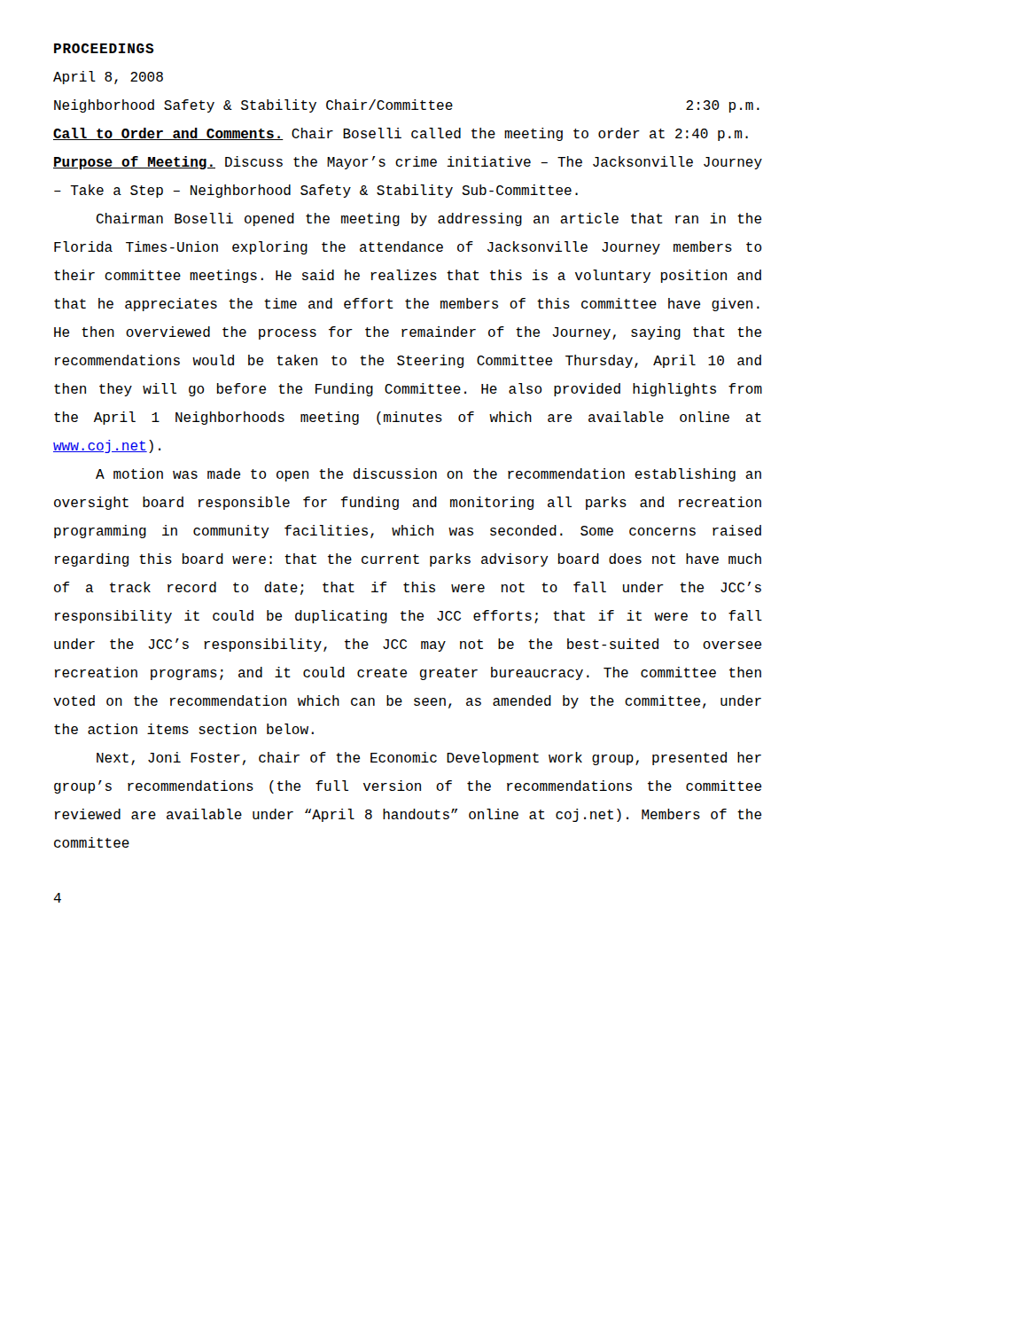PROCEEDINGS
April 8, 2008
Neighborhood Safety & Stability Chair/Committee 2:30 p.m.
Call to Order and Comments. Chair Boselli called the meeting to order at 2:40 p.m.
Purpose of Meeting. Discuss the Mayor’s crime initiative – The Jacksonville Journey – Take a Step – Neighborhood Safety & Stability Sub-Committee.
Chairman Boselli opened the meeting by addressing an article that ran in the Florida Times-Union exploring the attendance of Jacksonville Journey members to their committee meetings. He said he realizes that this is a voluntary position and that he appreciates the time and effort the members of this committee have given. He then overviewed the process for the remainder of the Journey, saying that the recommendations would be taken to the Steering Committee Thursday, April 10 and then they will go before the Funding Committee. He also provided highlights from the April 1 Neighborhoods meeting (minutes of which are available online at www.coj.net).
A motion was made to open the discussion on the recommendation establishing an oversight board responsible for funding and monitoring all parks and recreation programming in community facilities, which was seconded. Some concerns raised regarding this board were: that the current parks advisory board does not have much of a track record to date; that if this were not to fall under the JCC’s responsibility it could be duplicating the JCC efforts; that if it were to fall under the JCC’s responsibility, the JCC may not be the best-suited to oversee recreation programs; and it could create greater bureaucracy. The committee then voted on the recommendation which can be seen, as amended by the committee, under the action items section below.
Next, Joni Foster, chair of the Economic Development work group, presented her group’s recommendations (the full version of the recommendations the committee reviewed are available under “April 8 handouts” online at coj.net). Members of the committee
4